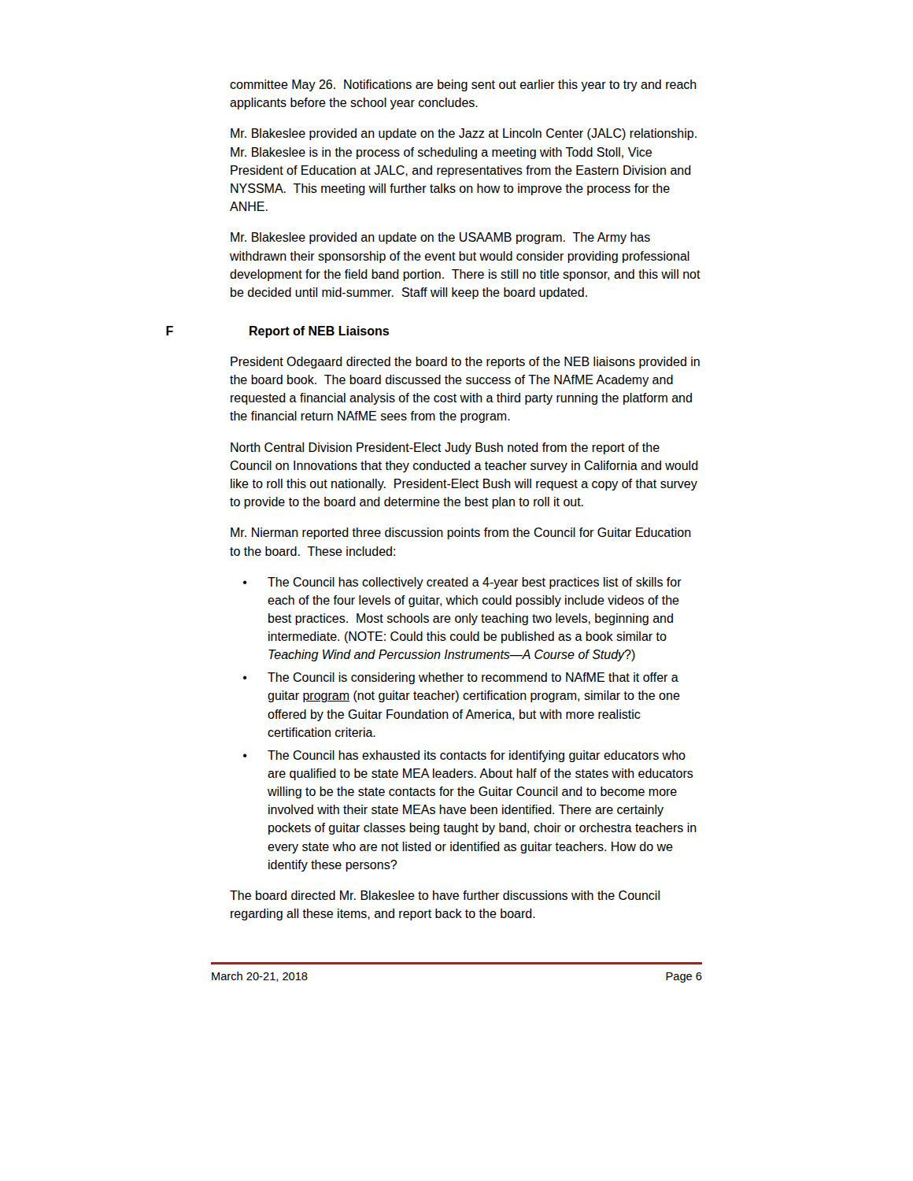committee May 26. Notifications are being sent out earlier this year to try and reach applicants before the school year concludes.
Mr. Blakeslee provided an update on the Jazz at Lincoln Center (JALC) relationship. Mr. Blakeslee is in the process of scheduling a meeting with Todd Stoll, Vice President of Education at JALC, and representatives from the Eastern Division and NYSSMA. This meeting will further talks on how to improve the process for the ANHE.
Mr. Blakeslee provided an update on the USAAMB program. The Army has withdrawn their sponsorship of the event but would consider providing professional development for the field band portion. There is still no title sponsor, and this will not be decided until mid-summer. Staff will keep the board updated.
F Report of NEB Liaisons
President Odegaard directed the board to the reports of the NEB liaisons provided in the board book. The board discussed the success of The NAfME Academy and requested a financial analysis of the cost with a third party running the platform and the financial return NAfME sees from the program.
North Central Division President-Elect Judy Bush noted from the report of the Council on Innovations that they conducted a teacher survey in California and would like to roll this out nationally. President-Elect Bush will request a copy of that survey to provide to the board and determine the best plan to roll it out.
Mr. Nierman reported three discussion points from the Council for Guitar Education to the board. These included:
•The Council has collectively created a 4-year best practices list of skills for each of the four levels of guitar, which could possibly include videos of the best practices. Most schools are only teaching two levels, beginning and intermediate. (NOTE: Could this could be published as a book similar to Teaching Wind and Percussion Instruments—A Course of Study?)
•The Council is considering whether to recommend to NAfME that it offer a guitar program (not guitar teacher) certification program, similar to the one offered by the Guitar Foundation of America, but with more realistic certification criteria.
•The Council has exhausted its contacts for identifying guitar educators who are qualified to be state MEA leaders. About half of the states with educators willing to be the state contacts for the Guitar Council and to become more involved with their state MEAs have been identified. There are certainly pockets of guitar classes being taught by band, choir or orchestra teachers in every state who are not listed or identified as guitar teachers. How do we identify these persons?
The board directed Mr. Blakeslee to have further discussions with the Council regarding all these items, and report back to the board.
March 20-21, 2018 Page 6